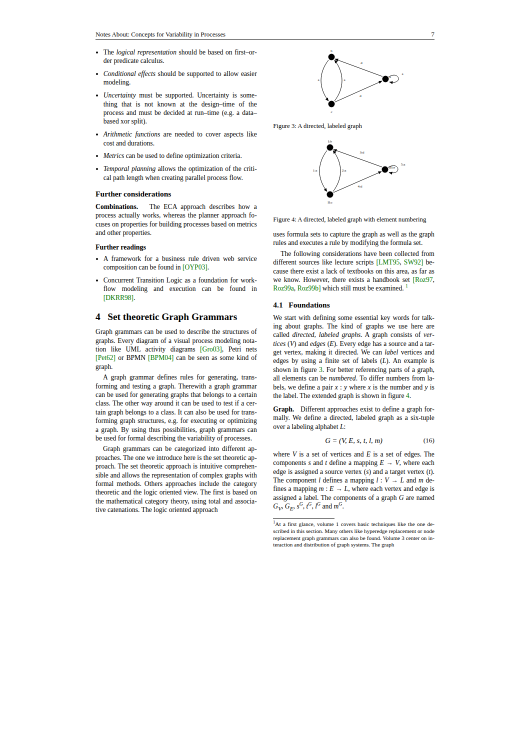Notes About: Concepts for Variability in Processes 7
The logical representation should be based on first–order predicate calculus.
Conditional effects should be supported to allow easier modeling.
Uncertainty must be supported. Uncertainty is something that is not known at the design–time of the process and must be decided at run–time (e.g. a data–based xor split).
Arithmetic functions are needed to cover aspects like cost and durations.
Metrics can be used to define optimization criteria.
Temporal planning allows the optimization of the critical path length when creating parallel process flow.
Further considerations
Combinations. The ECA approach describes how a process actually works, whereas the planner approach focuses on properties for building processes based on metrics and other properties.
Further readings
A framework for a business rule driven web service composition can be found in [OYP03].
Concurrent Transition Logic as a foundation for workflow modeling and execution can be found in [DKRR98].
4 Set theoretic Graph Grammars
Graph grammars can be used to describe the structures of graphs. Every diagram of a visual process modeling notation like UML activity diagrams [Gro03], Petri nets [Pet62] or BPMN [BPM04] can be seen as some kind of graph.
A graph grammar defines rules for generating, transforming and testing a graph. Therewith a graph grammar can be used for generating graphs that belongs to a certain class. The other way around it can be used to test if a certain graph belongs to a class. It can also be used for transforming graph structures, e.g. for executing or optimizing a graph. By using thus possibilities, graph grammars can be used for formal describing the variability of processes.
Graph grammars can be categorized into different approaches. The one we introduce here is the set theoretic approach. The set theoretic approach is intuitive comprehensible and allows the representation of complex graphs with formal methods. Others approaches include the category theoretic and the logic oriented view. The first is based on the mathematical category theory, using total and associative catenations. The logic oriented approach
b c e a a d d a
Figure 3: A directed, labeled graph
I:b II:c III:e 1:a 2:a 3:d 4:d 5:a
Figure 4: A directed, labeled graph with element numbering
uses formula sets to capture the graph as well as the graph rules and executes a rule by modifying the formula set.
The following considerations have been collected from different sources like lecture scripts [LMT95, SW92] because there exist a lack of textbooks on this area, as far as we know. However, there exists a handbook set [Roz97, Roz99a, Roz99b] which still must be examined. 1
4.1 Foundations
We start with defining some essential key words for talking about graphs. The kind of graphs we use here are called directed, labeled graphs. A graph consists of vertices (V) and edges (E). Every edge has a source and a target vertex, making it directed. We can label vertices and edges by using a finite set of labels (L). An example is shown in figure 3. For better referencing parts of a graph, all elements can be numbered. To differ numbers from labels, we define a pair x : y where x is the number and y is the label. The extended graph is shown in figure 4.
Graph. Different approaches exist to define a graph formally. We define a directed, labeled graph as a six-tuple over a labeling alphabet L:
G = (V, E, s, t, l, m) (16)
where V is a set of vertices and E is a set of edges. The components s and t define a mapping E → V, where each edge is assigned a source vertex (s) and a target vertex (t). The component l defines a mapping l : V → L and m defines a mapping m : E → L, where each vertex and edge is assigned a label. The components of a graph G are named GV, GE, sG, tG, lG and mG.
1At a first glance, volume 1 covers basic techniques like the one described in this section. Many others like hyperedge replacement or node replacement graph grammars can also be found. Volume 3 center on interaction and distribution of graph systems. The graph